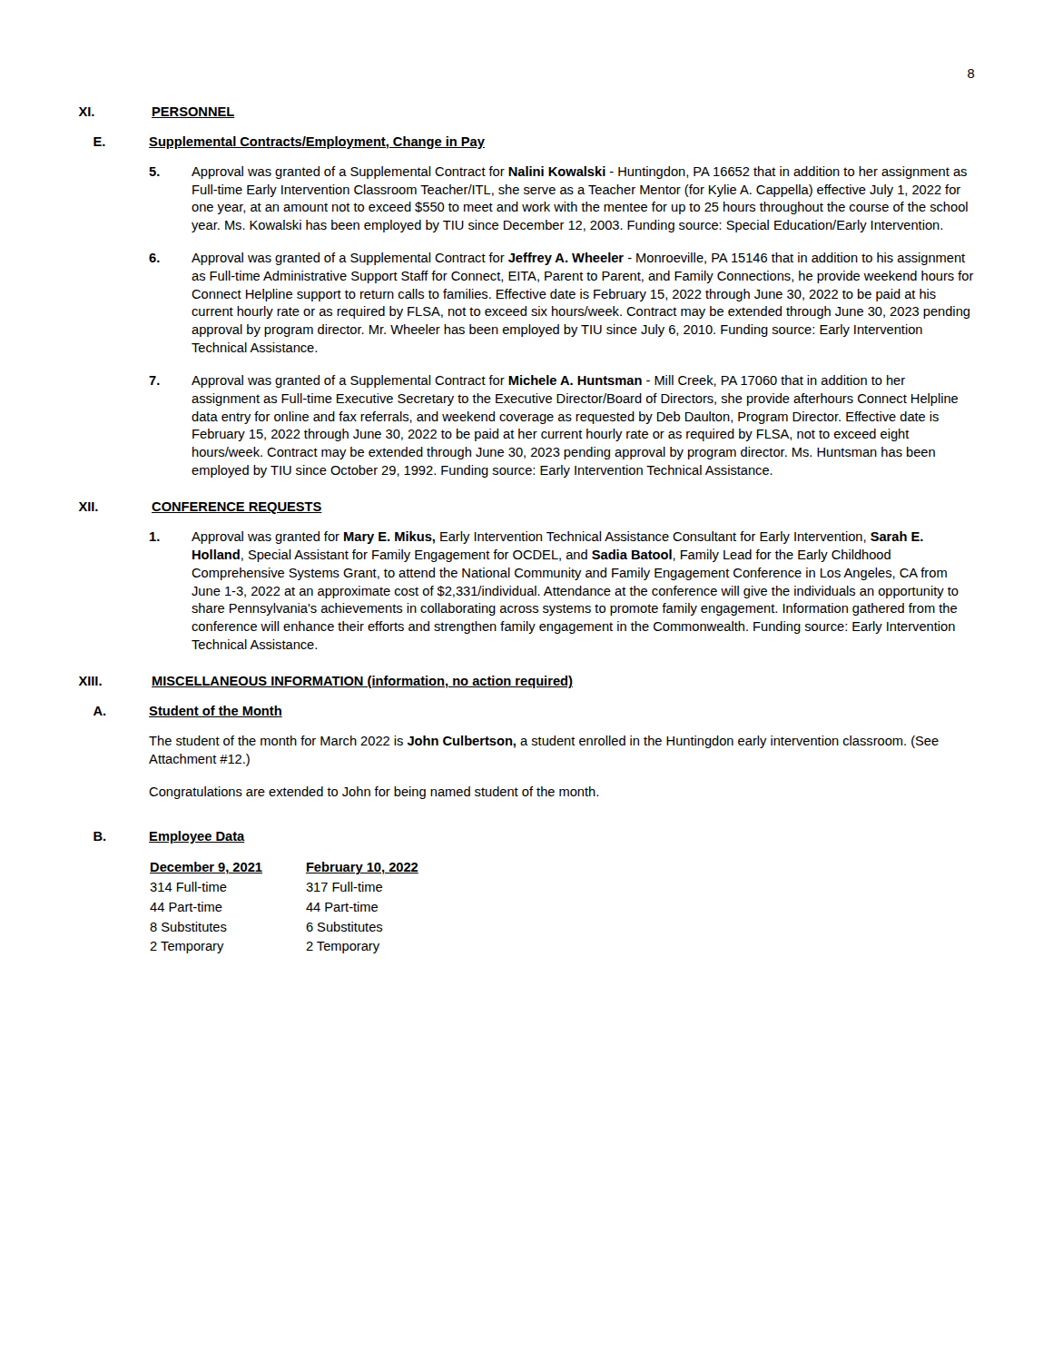8
XI.
PERSONNEL
E.
Supplemental Contracts/Employment, Change in Pay
5.
Approval was granted of a Supplemental Contract for Nalini Kowalski - Huntingdon, PA 16652 that in addition to her assignment as Full-time Early Intervention Classroom Teacher/ITL, she serve as a Teacher Mentor (for Kylie A. Cappella) effective July 1, 2022 for one year, at an amount not to exceed $550 to meet and work with the mentee for up to 25 hours throughout the course of the school year. Ms. Kowalski has been employed by TIU since December 12, 2003. Funding source: Special Education/Early Intervention.
6.
Approval was granted of a Supplemental Contract for Jeffrey A. Wheeler - Monroeville, PA 15146 that in addition to his assignment as Full-time Administrative Support Staff for Connect, EITA, Parent to Parent, and Family Connections, he provide weekend hours for Connect Helpline support to return calls to families. Effective date is February 15, 2022 through June 30, 2022 to be paid at his current hourly rate or as required by FLSA, not to exceed six hours/week. Contract may be extended through June 30, 2023 pending approval by program director. Mr. Wheeler has been employed by TIU since July 6, 2010. Funding source: Early Intervention Technical Assistance.
7.
Approval was granted of a Supplemental Contract for Michele A. Huntsman - Mill Creek, PA 17060 that in addition to her assignment as Full-time Executive Secretary to the Executive Director/Board of Directors, she provide afterhours Connect Helpline data entry for online and fax referrals, and weekend coverage as requested by Deb Daulton, Program Director. Effective date is February 15, 2022 through June 30, 2022 to be paid at her current hourly rate or as required by FLSA, not to exceed eight hours/week. Contract may be extended through June 30, 2023 pending approval by program director. Ms. Huntsman has been employed by TIU since October 29, 1992. Funding source: Early Intervention Technical Assistance.
XII.
CONFERENCE REQUESTS
1.
Approval was granted for Mary E. Mikus, Early Intervention Technical Assistance Consultant for Early Intervention, Sarah E. Holland, Special Assistant for Family Engagement for OCDEL, and Sadia Batool, Family Lead for the Early Childhood Comprehensive Systems Grant, to attend the National Community and Family Engagement Conference in Los Angeles, CA from June 1-3, 2022 at an approximate cost of $2,331/individual. Attendance at the conference will give the individuals an opportunity to share Pennsylvania's achievements in collaborating across systems to promote family engagement. Information gathered from the conference will enhance their efforts and strengthen family engagement in the Commonwealth. Funding source: Early Intervention Technical Assistance.
XIII.
MISCELLANEOUS INFORMATION (information, no action required)
A.
Student of the Month
The student of the month for March 2022 is John Culbertson, a student enrolled in the Huntingdon early intervention classroom. (See Attachment #12.)
Congratulations are extended to John for being named student of the month.
B.
Employee Data
| December 9, 2021 | February 10, 2022 |
| 314 Full-time | 317 Full-time |
| 44 Part-time | 44 Part-time |
| 8 Substitutes | 6 Substitutes |
| 2 Temporary | 2 Temporary |